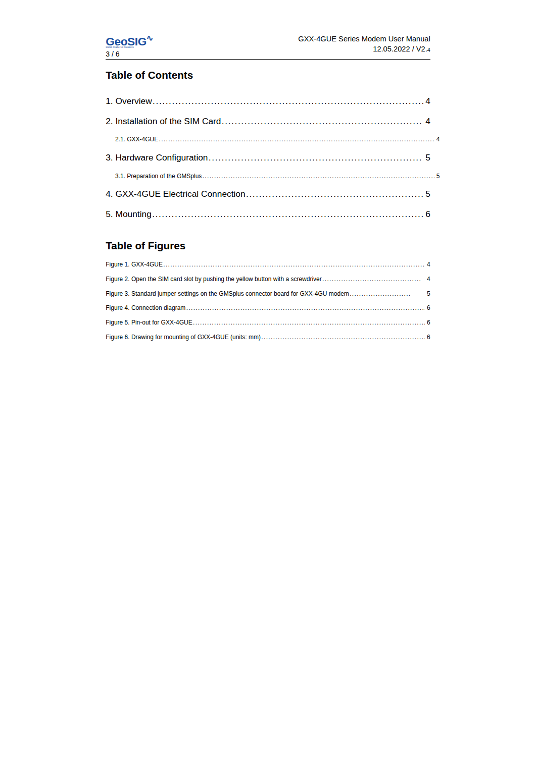GeoSIG∿ swiss made to measure
3 / 6
GXX-4GUE Series Modem User Manual
12.05.2022 / V2.4
Table of Contents
1. Overview .................................................................................................................. 4
2. Installation of the SIM Card .......................................................................................... 4
2.1. GXX-4GUE ................................................................................................................................................. 4
3. Hardware Configuration ................................................................................................ 5
3.1. Preparation of the GMSplus ................................................................................................................. 5
4. GXX-4GUE Electrical Connection ................................................................................. 5
5. Mounting ................................................................................................................. 6
Table of Figures
Figure 1. GXX-4GUE ............................................................................................................................................. 4
Figure 2. Open the SIM card slot by pushing the yellow button with a screwdriver .......................................... 4
Figure 3. Standard jumper settings on the GMSplus connector board for GXX-4GU modem .......................... 5
Figure 4. Connection diagram ............................................................................................................................. 6
Figure 5. Pin-out for GXX-4GUE ....................................................................................................................... 6
Figure 6. Drawing for mounting of GXX-4GUE (units: mm) ............................................................................. 6